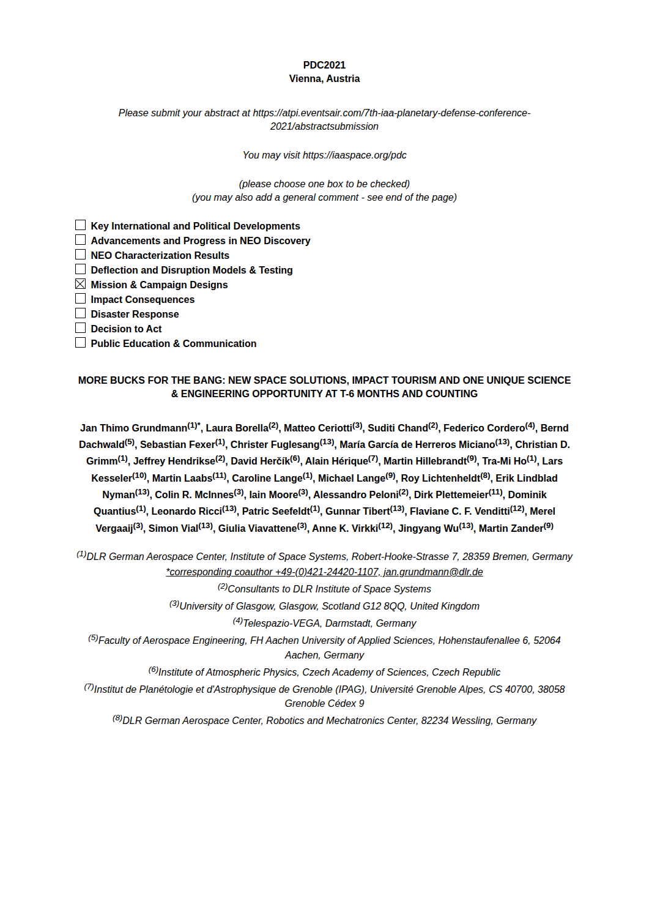PDC2021
Vienna, Austria
Please submit your abstract at https://atpi.eventsair.com/7th-iaa-planetary-defense-conference-2021/abstractsubmission
You may visit https://iaaspace.org/pdc
(please choose one box to be checked)
(you may also add a general comment - see end of the page)
Key International and Political Developments
Advancements and Progress in NEO Discovery
NEO Characterization Results
Deflection and Disruption Models & Testing
Mission & Campaign Designs
Impact Consequences
Disaster Response
Decision to Act
Public Education & Communication
More Bucks for the Bang: New Space Solutions, Impact Tourism and One Unique Science & Engineering Opportunity at T-6 Months and Counting
Jan Thimo Grundmann(1)*, Laura Borella(2), Matteo Ceriotti(3), Suditi Chand(2), Federico Cordero(4), Bernd Dachwald(5), Sebastian Fexer(1), Christer Fuglesang(13), María García de Herreros Miciano(13), Christian D. Grimm(1), Jeffrey Hendrikse(2), David Herčík(6), Alain Hérique(7), Martin Hillebrandt(9), Tra-Mi Ho(1), Lars Kesseler(10), Martin Laabs(11), Caroline Lange(1), Michael Lange(9), Roy Lichtenheldt(8), Erik Lindblad Nyman(13), Colin R. McInnes(3), Iain Moore(3), Alessandro Peloni(2), Dirk Plettemeier(11), Dominik Quantius(1), Leonardo Ricci(13), Patric Seefeldt(1), Gunnar Tibert(13), Flaviane C. F. Venditti(12), Merel Vergaaij(3), Simon Vial(13), Giulia Viavattene(3), Anne K. Virkki(12), Jingyang Wu(13), Martin Zander(9)
(1)DLR German Aerospace Center, Institute of Space Systems, Robert-Hooke-Strasse 7, 28359 Bremen, Germany
*corresponding coauthor +49-(0)421-24420-1107, jan.grundmann@dlr.de
(2)Consultants to DLR Institute of Space Systems
(3)University of Glasgow, Glasgow, Scotland G12 8QQ, United Kingdom
(4)Telespazio-VEGA, Darmstadt, Germany
(5)Faculty of Aerospace Engineering, FH Aachen University of Applied Sciences, Hohenstaufenallee 6, 52064 Aachen, Germany
(6)Institute of Atmospheric Physics, Czech Academy of Sciences, Czech Republic
(7)Institut de Planétologie et d'Astrophysique de Grenoble (IPAG), Université Grenoble Alpes, CS 40700, 38058 Grenoble Cédex 9
(8)DLR German Aerospace Center, Robotics and Mechatronics Center, 82234 Wessling, Germany